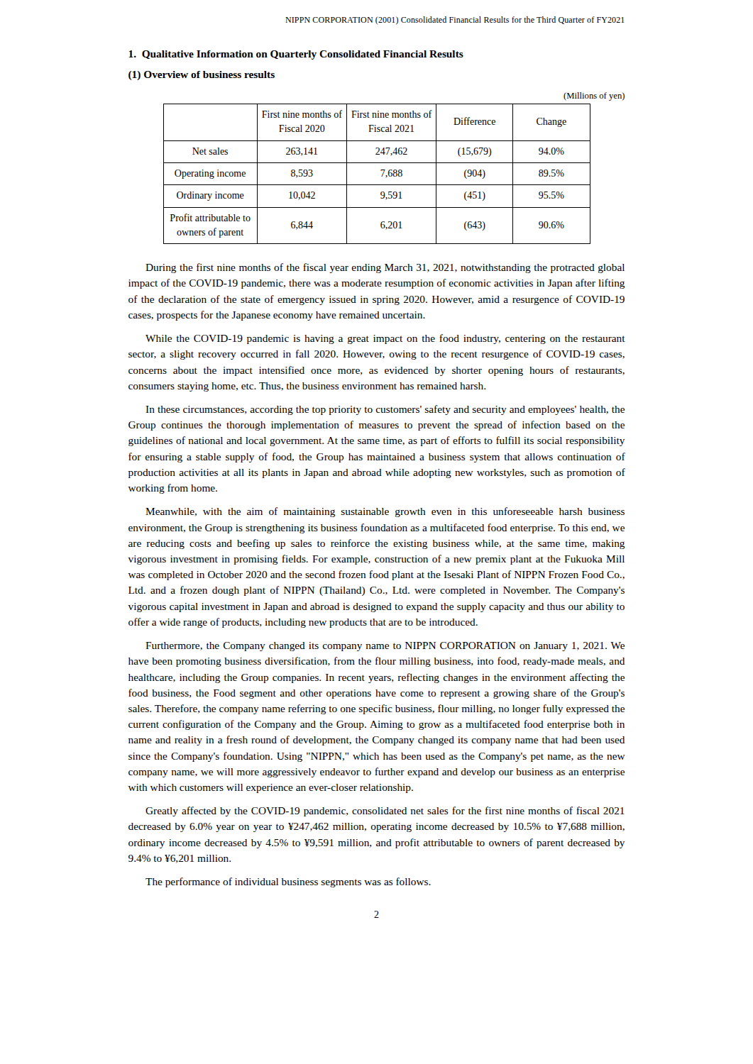NIPPN CORPORATION (2001) Consolidated Financial Results for the Third Quarter of FY2021
1. Qualitative Information on Quarterly Consolidated Financial Results
(1) Overview of business results
(Millions of yen)
| | First nine months of Fiscal 2020 | First nine months of Fiscal 2021 | Difference | Change |
| --- | --- | --- | --- | --- |
| Net sales | 263,141 | 247,462 | (15,679) | 94.0% |
| Operating income | 8,593 | 7,688 | (904) | 89.5% |
| Ordinary income | 10,042 | 9,591 | (451) | 95.5% |
| Profit attributable to owners of parent | 6,844 | 6,201 | (643) | 90.6% |
During the first nine months of the fiscal year ending March 31, 2021, notwithstanding the protracted global impact of the COVID-19 pandemic, there was a moderate resumption of economic activities in Japan after lifting of the declaration of the state of emergency issued in spring 2020. However, amid a resurgence of COVID-19 cases, prospects for the Japanese economy have remained uncertain.
While the COVID-19 pandemic is having a great impact on the food industry, centering on the restaurant sector, a slight recovery occurred in fall 2020. However, owing to the recent resurgence of COVID-19 cases, concerns about the impact intensified once more, as evidenced by shorter opening hours of restaurants, consumers staying home, etc. Thus, the business environment has remained harsh.
In these circumstances, according the top priority to customers' safety and security and employees' health, the Group continues the thorough implementation of measures to prevent the spread of infection based on the guidelines of national and local government. At the same time, as part of efforts to fulfill its social responsibility for ensuring a stable supply of food, the Group has maintained a business system that allows continuation of production activities at all its plants in Japan and abroad while adopting new workstyles, such as promotion of working from home.
Meanwhile, with the aim of maintaining sustainable growth even in this unforeseeable harsh business environment, the Group is strengthening its business foundation as a multifaceted food enterprise. To this end, we are reducing costs and beefing up sales to reinforce the existing business while, at the same time, making vigorous investment in promising fields. For example, construction of a new premix plant at the Fukuoka Mill was completed in October 2020 and the second frozen food plant at the Isesaki Plant of NIPPN Frozen Food Co., Ltd. and a frozen dough plant of NIPPN (Thailand) Co., Ltd. were completed in November. The Company's vigorous capital investment in Japan and abroad is designed to expand the supply capacity and thus our ability to offer a wide range of products, including new products that are to be introduced.
Furthermore, the Company changed its company name to NIPPN CORPORATION on January 1, 2021. We have been promoting business diversification, from the flour milling business, into food, ready-made meals, and healthcare, including the Group companies. In recent years, reflecting changes in the environment affecting the food business, the Food segment and other operations have come to represent a growing share of the Group's sales. Therefore, the company name referring to one specific business, flour milling, no longer fully expressed the current configuration of the Company and the Group. Aiming to grow as a multifaceted food enterprise both in name and reality in a fresh round of development, the Company changed its company name that had been used since the Company's foundation. Using "NIPPN," which has been used as the Company's pet name, as the new company name, we will more aggressively endeavor to further expand and develop our business as an enterprise with which customers will experience an ever-closer relationship.
Greatly affected by the COVID-19 pandemic, consolidated net sales for the first nine months of fiscal 2021 decreased by 6.0% year on year to ¥247,462 million, operating income decreased by 10.5% to ¥7,688 million, ordinary income decreased by 4.5% to ¥9,591 million, and profit attributable to owners of parent decreased by 9.4% to ¥6,201 million.
The performance of individual business segments was as follows.
2